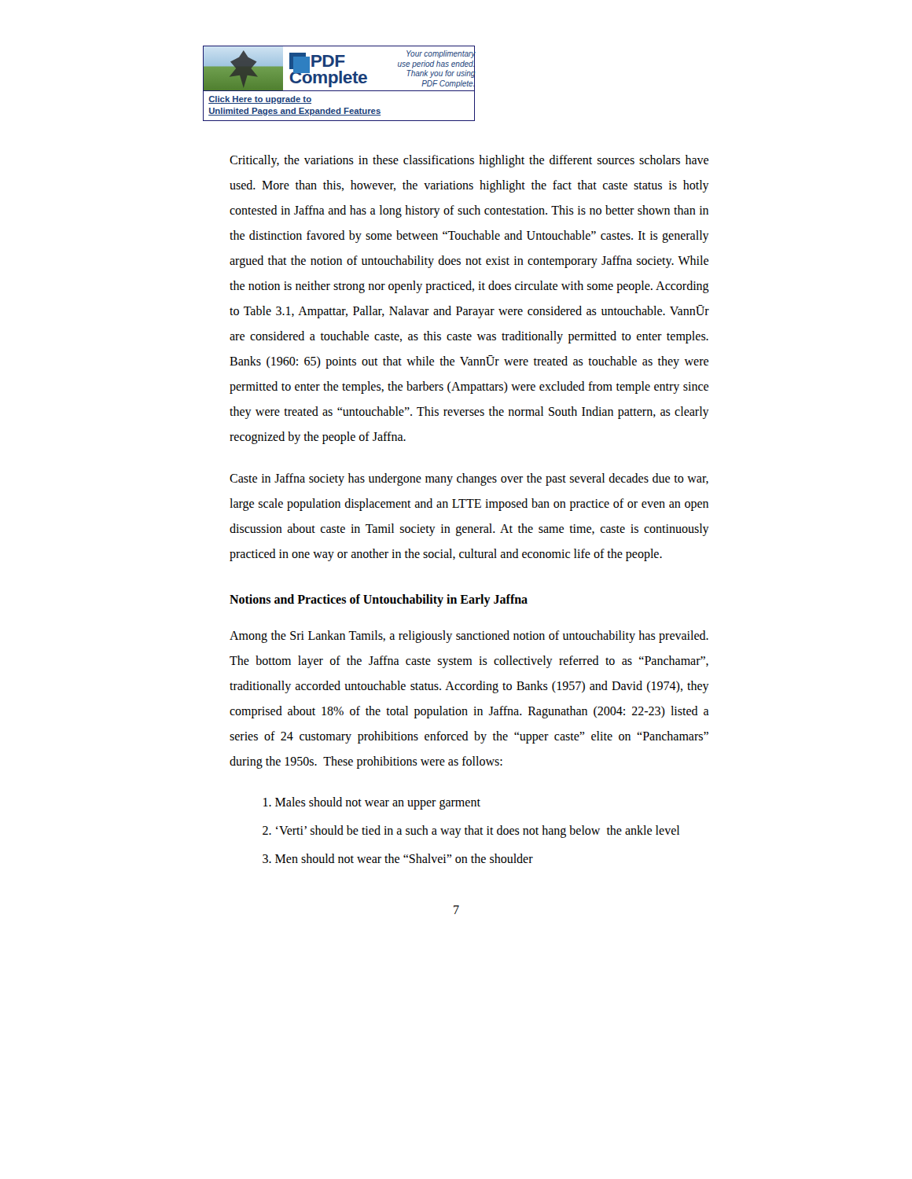PDF
Complete
Your complimentary
use period has ended.
Thank you for using
PDF Complete.
Click Here to upgrade to
Unlimited Pages and Expanded Features
Critically, the variations in these classifications highlight the different sources scholars have used. More than this, however, the variations highlight the fact that caste status is hotly contested in Jaffna and has a long history of such contestation. This is no better shown than in the distinction favored by some between “Touchable and Untouchable” castes. It is generally argued that the notion of untouchability does not exist in contemporary Jaffna society. While the notion is neither strong nor openly practiced, it does circulate with some people. According to Table 3.1, Ampattar, Pallar, Nalavar and Parayar were considered as untouchable. VannŪr are considered a touchable caste, as this caste was traditionally permitted to enter temples. Banks (1960: 65) points out that while the VannŪr were treated as touchable as they were permitted to enter the temples, the barbers (Ampattars) were excluded from temple entry since they were treated as “untouchable”. This reverses the normal South Indian pattern, as clearly recognized by the people of Jaffna.
Caste in Jaffna society has undergone many changes over the past several decades due to war, large scale population displacement and an LTTE imposed ban on practice of or even an open discussion about caste in Tamil society in general. At the same time, caste is continuously practiced in one way or another in the social, cultural and economic life of the people.
Notions and Practices of Untouchability in Early Jaffna
Among the Sri Lankan Tamils, a religiously sanctioned notion of untouchability has prevailed. The bottom layer of the Jaffna caste system is collectively referred to as “Panchamar”, traditionally accorded untouchable status. According to Banks (1957) and David (1974), they comprised about 18% of the total population in Jaffna. Ragunathan (2004: 22-23) listed a series of 24 customary prohibitions enforced by the “upper caste” elite on “Panchamars” during the 1950s. These prohibitions were as follows:
Males should not wear an upper garment
‘Verti’ should be tied in a such a way that it does not hang below the ankle level
Men should not wear the “Shalvei” on the shoulder
7